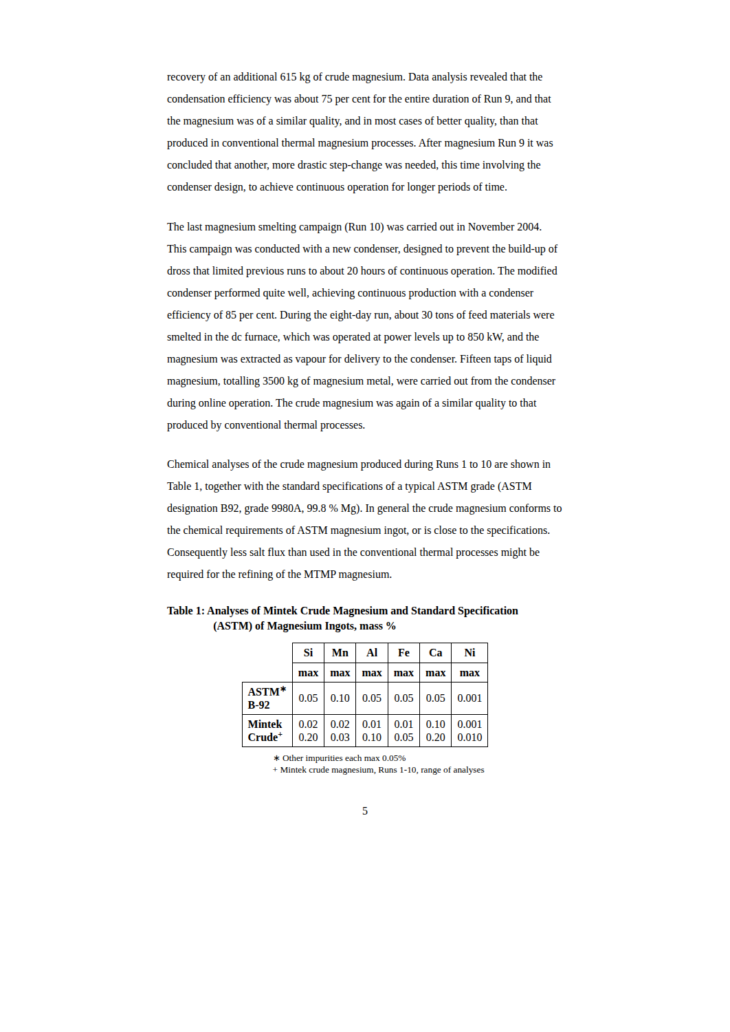recovery of an additional 615 kg of crude magnesium. Data analysis revealed that the condensation efficiency was about 75 per cent for the entire duration of Run 9, and that the magnesium was of a similar quality, and in most cases of better quality, than that produced in conventional thermal magnesium processes. After magnesium Run 9 it was concluded that another, more drastic step-change was needed, this time involving the condenser design, to achieve continuous operation for longer periods of time.
The last magnesium smelting campaign (Run 10) was carried out in November 2004. This campaign was conducted with a new condenser, designed to prevent the build-up of dross that limited previous runs to about 20 hours of continuous operation. The modified condenser performed quite well, achieving continuous production with a condenser efficiency of 85 per cent. During the eight-day run, about 30 tons of feed materials were smelted in the dc furnace, which was operated at power levels up to 850 kW, and the magnesium was extracted as vapour for delivery to the condenser. Fifteen taps of liquid magnesium, totalling 3500 kg of magnesium metal, were carried out from the condenser during online operation. The crude magnesium was again of a similar quality to that produced by conventional thermal processes.
Chemical analyses of the crude magnesium produced during Runs 1 to 10 are shown in Table 1, together with the standard specifications of a typical ASTM grade (ASTM designation B92, grade 9980A, 99.8 % Mg). In general the crude magnesium conforms to the chemical requirements of ASTM magnesium ingot, or is close to the specifications. Consequently less salt flux than used in the conventional thermal processes might be required for the refining of the MTMP magnesium.
Table 1: Analyses of Mintek Crude Magnesium and Standard Specification (ASTM) of Magnesium Ingots, mass %
| | Si | Mn | Al | Fe | Ca | Ni |
| --- | --- | --- | --- | --- | --- | --- |
| | max | max | max | max | max | max |
| ASTM ∗ B-92 | 0.05 | 0.10 | 0.05 | 0.05 | 0.05 | 0.001 |
| Mintek Crude + | 0.02 0.20 | 0.02 0.03 | 0.01 0.10 | 0.01 0.05 | 0.10 0.20 | 0.001 0.010 |
∗ Other impurities each max 0.05%
+ Mintek crude magnesium, Runs 1-10, range of analyses
5